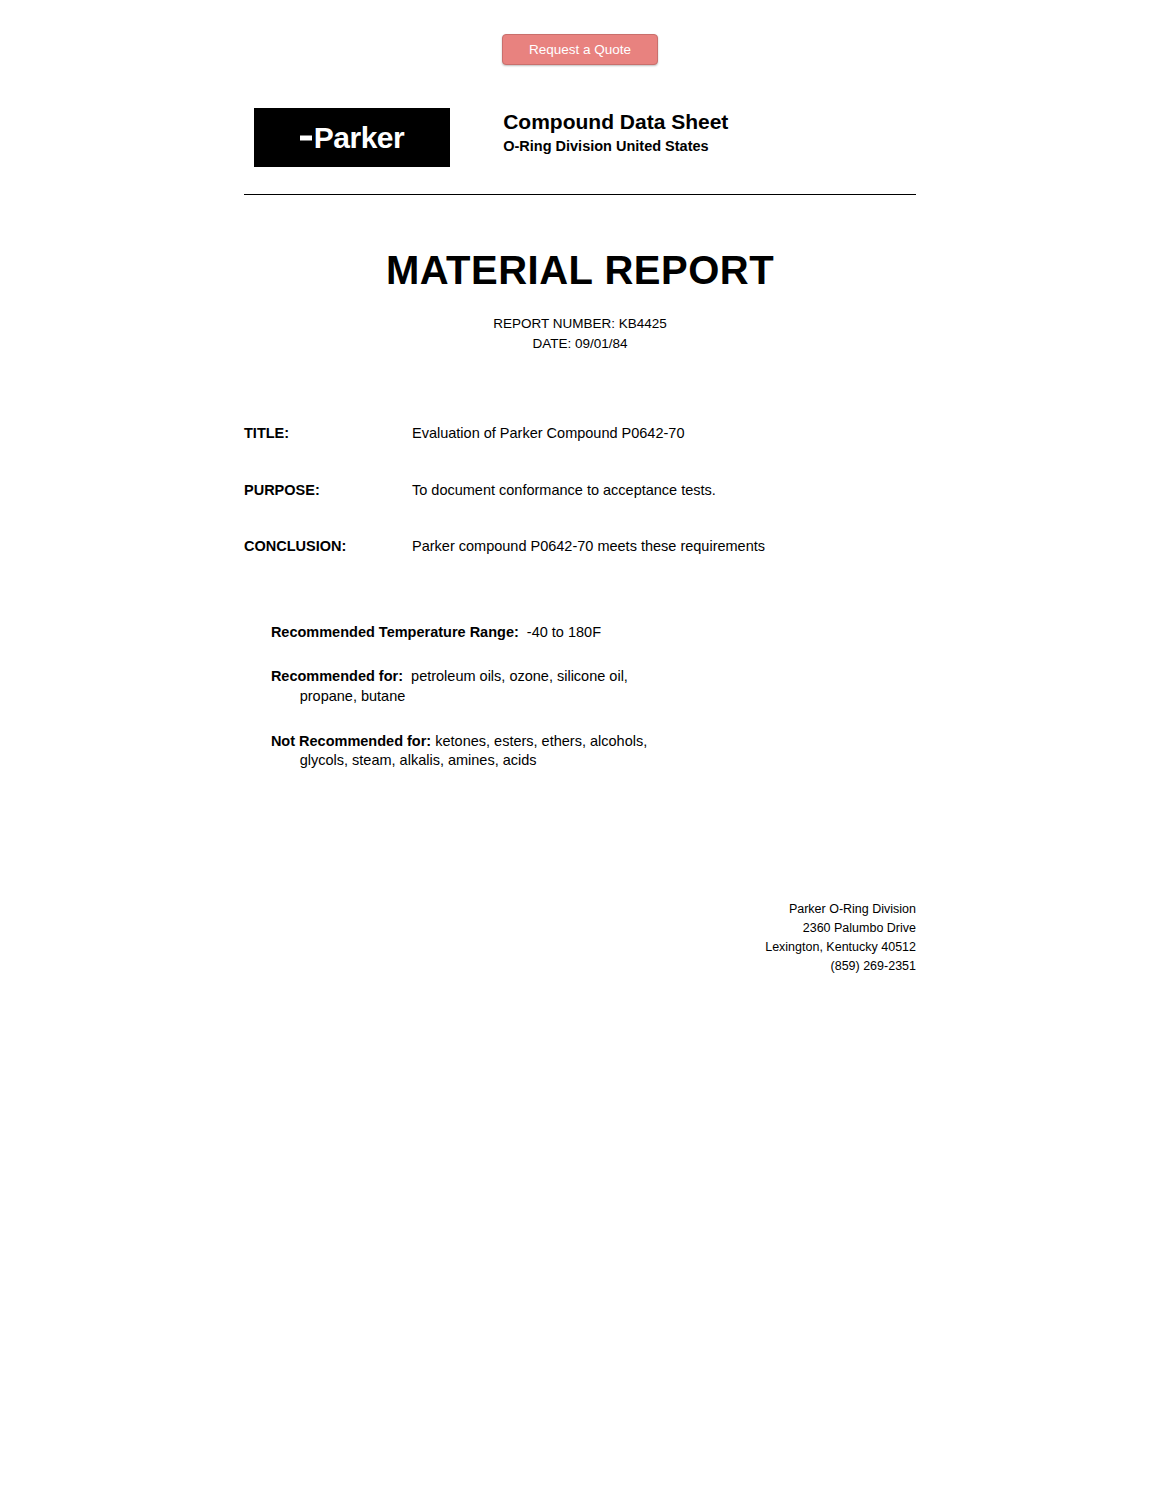Request a Quote
Parker
Compound Data Sheet
O-Ring Division United States
MATERIAL REPORT
REPORT NUMBER: KB4425
DATE: 09/01/84
| TITLE: | Evaluation of Parker Compound P0642-70 |
| PURPOSE: | To document conformance to acceptance tests. |
| CONCLUSION: | Parker compound P0642-70 meets these requirements |
Recommended Temperature Range: -40 to 180F
Recommended for: petroleum oils, ozone, silicone oil, propane, butane
Not Recommended for: ketones, esters, ethers, alcohols, glycols, steam, alkalis, amines, acids
Parker O-Ring Division
2360 Palumbo Drive
Lexington, Kentucky 40512
(859) 269-2351